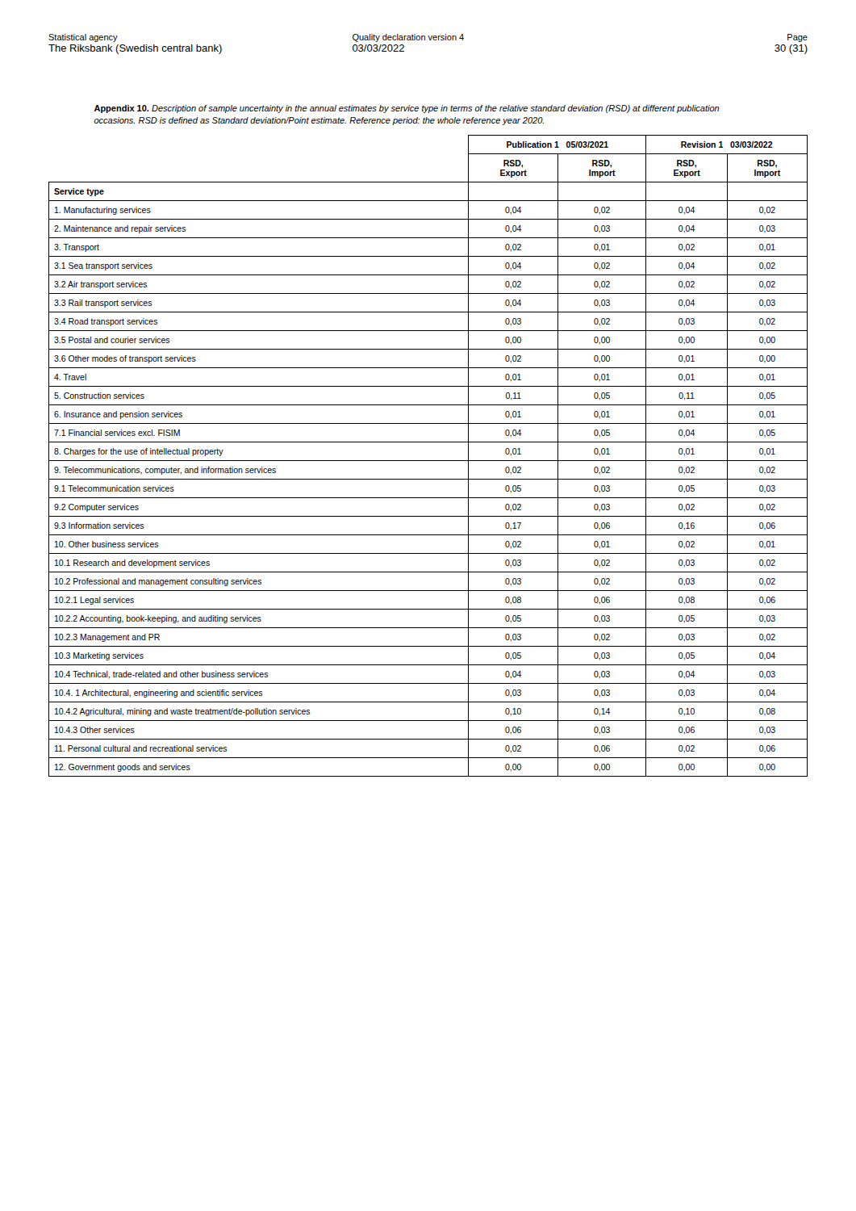| Statistical agency | Quality declaration version 4 | Page |
| The Riksbank (Swedish central bank) | 03/03/2022 | 30 (31) |
Appendix 10. Description of sample uncertainty in the annual estimates by service type in terms of the relative standard deviation (RSD) at different publication occasions. RSD is defined as Standard deviation/Point estimate. Reference period: the whole reference year 2020.
| | Publication 1 05/03/2021 | Revision 1 03/03/2022 |
| --- | --- | --- |
| RSD, Export | RSD, Import | RSD, Export | RSD, Import |
| Service type | | | | |
| 1. Manufacturing services | 0,04 | 0,02 | 0,04 | 0,02 |
| 2. Maintenance and repair services | 0,04 | 0,03 | 0,04 | 0,03 |
| 3. Transport | 0,02 | 0,01 | 0,02 | 0,01 |
| 3.1 Sea transport services | 0,04 | 0,02 | 0,04 | 0,02 |
| 3.2 Air transport services | 0,02 | 0,02 | 0,02 | 0,02 |
| 3.3 Rail transport services | 0,04 | 0,03 | 0,04 | 0,03 |
| 3.4 Road transport services | 0,03 | 0,02 | 0,03 | 0,02 |
| 3.5 Postal and courier services | 0,00 | 0,00 | 0,00 | 0,00 |
| 3.6 Other modes of transport services | 0,02 | 0,00 | 0,01 | 0,00 |
| 4. Travel | 0,01 | 0,01 | 0,01 | 0,01 |
| 5. Construction services | 0,11 | 0,05 | 0,11 | 0,05 |
| 6. Insurance and pension services | 0,01 | 0,01 | 0,01 | 0,01 |
| 7.1 Financial services excl. FISIM | 0,04 | 0,05 | 0,04 | 0,05 |
| 8. Charges for the use of intellectual property | 0,01 | 0,01 | 0,01 | 0,01 |
| 9. Telecommunications, computer, and information services | 0,02 | 0,02 | 0,02 | 0,02 |
| 9.1 Telecommunication services | 0,05 | 0,03 | 0,05 | 0,03 |
| 9.2 Computer services | 0,02 | 0,03 | 0,02 | 0,02 |
| 9.3 Information services | 0,17 | 0,06 | 0,16 | 0,06 |
| 10. Other business services | 0,02 | 0,01 | 0,02 | 0,01 |
| 10.1 Research and development services | 0,03 | 0,02 | 0,03 | 0,02 |
| 10.2 Professional and management consulting services | 0,03 | 0,02 | 0,03 | 0,02 |
| 10.2.1 Legal services | 0,08 | 0,06 | 0,08 | 0,06 |
| 10.2.2 Accounting, book-keeping, and auditing services | 0,05 | 0,03 | 0,05 | 0,03 |
| 10.2.3 Management and PR | 0,03 | 0,02 | 0,03 | 0,02 |
| 10.3 Marketing services | 0,05 | 0,03 | 0,05 | 0,04 |
| 10.4 Technical, trade-related and other business services | 0,04 | 0,03 | 0,04 | 0,03 |
| 10.4. 1 Architectural, engineering and scientific services | 0,03 | 0,03 | 0,03 | 0,04 |
| 10.4.2 Agricultural, mining and waste treatment/de-pollution services | 0,10 | 0,14 | 0,10 | 0,08 |
| 10.4.3 Other services | 0,06 | 0,03 | 0,06 | 0,03 |
| 11. Personal cultural and recreational services | 0,02 | 0,06 | 0,02 | 0,06 |
| 12. Government goods and services | 0,00 | 0,00 | 0,00 | 0,00 |